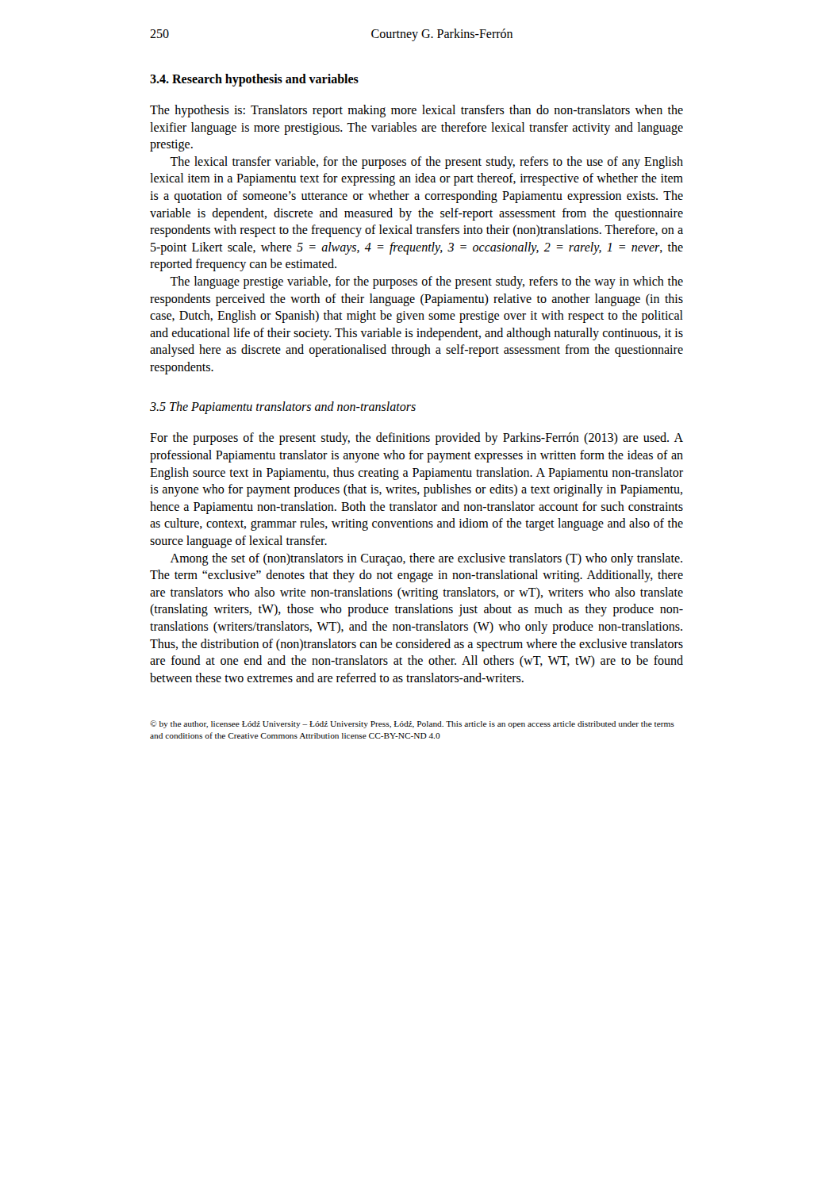250 Courtney G. Parkins-Ferrón
3.4. Research hypothesis and variables
The hypothesis is: Translators report making more lexical transfers than do non-translators when the lexifier language is more prestigious. The variables are therefore lexical transfer activity and language prestige.
The lexical transfer variable, for the purposes of the present study, refers to the use of any English lexical item in a Papiamentu text for expressing an idea or part thereof, irrespective of whether the item is a quotation of someone’s utterance or whether a corresponding Papiamentu expression exists. The variable is dependent, discrete and measured by the self-report assessment from the questionnaire respondents with respect to the frequency of lexical transfers into their (non)translations. Therefore, on a 5-point Likert scale, where 5 = always, 4 = frequently, 3 = occasionally, 2 = rarely, 1 = never, the reported frequency can be estimated.
The language prestige variable, for the purposes of the present study, refers to the way in which the respondents perceived the worth of their language (Papiamentu) relative to another language (in this case, Dutch, English or Spanish) that might be given some prestige over it with respect to the political and educational life of their society. This variable is independent, and although naturally continuous, it is analysed here as discrete and operationalised through a self-report assessment from the questionnaire respondents.
3.5 The Papiamentu translators and non-translators
For the purposes of the present study, the definitions provided by Parkins-Ferrón (2013) are used. A professional Papiamentu translator is anyone who for payment expresses in written form the ideas of an English source text in Papiamentu, thus creating a Papiamentu translation. A Papiamentu non-translator is anyone who for payment produces (that is, writes, publishes or edits) a text originally in Papiamentu, hence a Papiamentu non-translation. Both the translator and non-translator account for such constraints as culture, context, grammar rules, writing conventions and idiom of the target language and also of the source language of lexical transfer.
Among the set of (non)translators in Curaçao, there are exclusive translators (T) who only translate. The term “exclusive” denotes that they do not engage in non-translational writing. Additionally, there are translators who also write non-translations (writing translators, or wT), writers who also translate (translating writers, tW), those who produce translations just about as much as they produce non-translations (writers/translators, WT), and the non-translators (W) who only produce non-translations. Thus, the distribution of (non)translators can be considered as a spectrum where the exclusive translators are found at one end and the non-translators at the other. All others (wT, WT, tW) are to be found between these two extremes and are referred to as translators-and-writers.
© by the author, licensee Łódź University – Łódź University Press, Łódź, Poland. This article is an open access article distributed under the terms and conditions of the Creative Commons Attribution license CC-BY-NC-ND 4.0